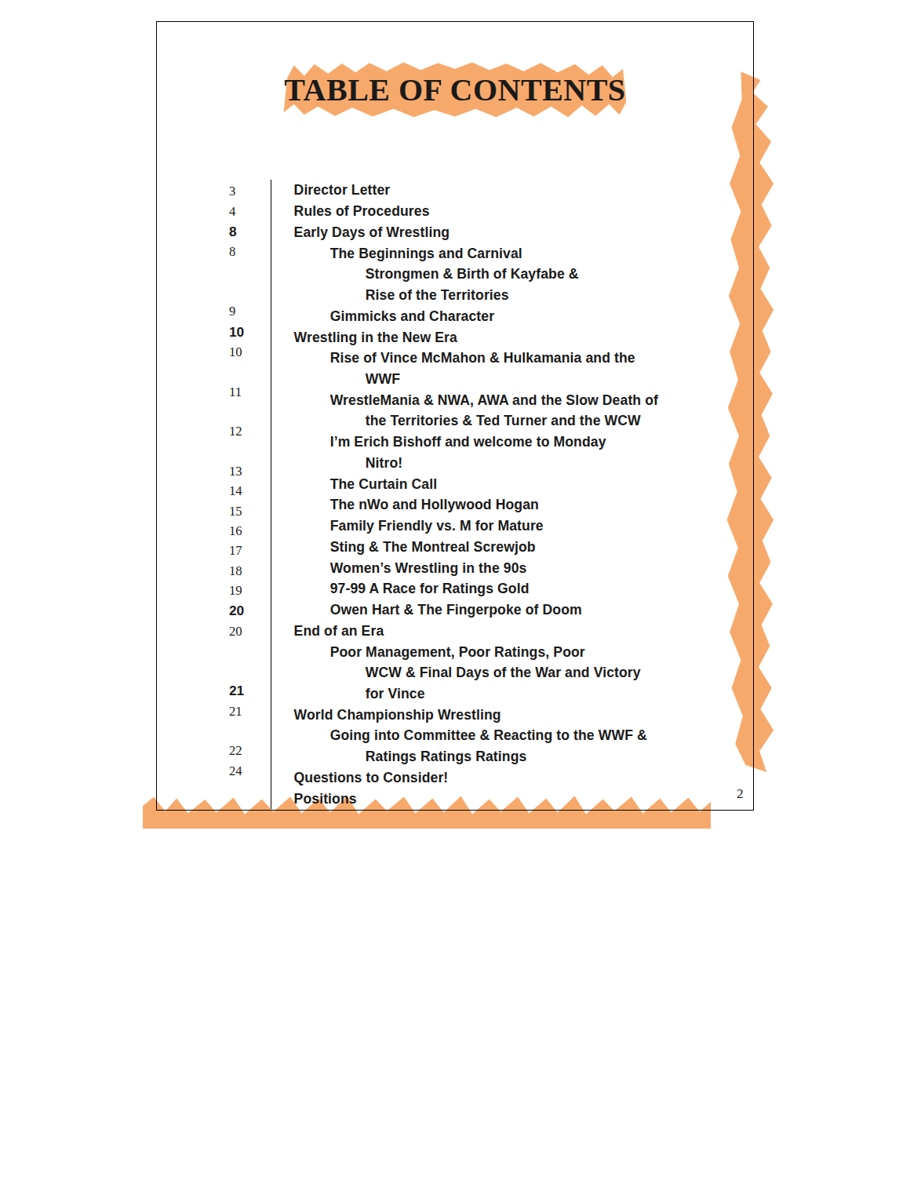Table of Contents
3
4
8
8
9
10
10
11
12
13
14
15
16
17
18
19
20
20
21
21
22
24
Director Letter
Rules of Procedures
Early Days of Wrestling
The Beginnings and Carnival
Strongmen & Birth of Kayfabe &
Rise of the Territories
Gimmicks and Character
Wrestling in the New Era
Rise of Vince McMahon & Hulkamania and the
WWF
WrestleMania & NWA, AWA and the Slow Death of
the Territories & Ted Turner and the WCW
I’m Erich Bishoff and welcome to Monday
Nitro!
The Curtain Call
The nWo and Hollywood Hogan
Family Friendly vs. M for Mature
Sting & The Montreal Screwjob
Women’s Wrestling in the 90s
97-99 A Race for Ratings Gold
Owen Hart & The Fingerpoke of Doom
End of an Era
Poor Management, Poor Ratings, Poor
WCW & Final Days of the War and Victory
for Vince
World Championship Wrestling
Going into Committee & Reacting to the WWF &
Ratings Ratings Ratings
Questions to Consider!
Positions
2